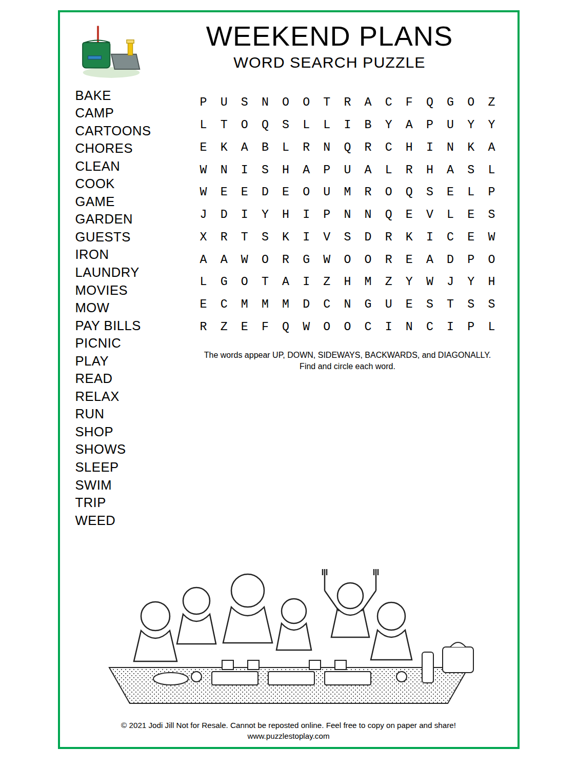WEEKEND PLANS
WORD SEARCH PUZZLE
BAKE
CAMP
CARTOONS
CHORES
CLEAN
COOK
GAME
GARDEN
GUESTS
IRON
LAUNDRY
MOVIES
MOW
PAY BILLS
PICNIC
PLAY
READ
RELAX
RUN
SHOP
SHOWS
SLEEP
SWIM
TRIP
WEED
| P | U | S | N | O | O | T | R | A | C | F | Q | G | O | Z |
| L | T | O | Q | S | L | L | I | B | Y | A | P | U | Y | Y |
| E | K | A | B | L | R | N | Q | R | C | H | I | N | K | A |
| W | N | I | S | H | A | P | U | A | L | R | H | A | S | L |
| W | E | E | D | E | O | U | M | R | O | Q | S | E | L | P |
| J | D | I | Y | H | I | P | N | N | Q | E | V | L | E | S |
| X | R | T | S | K | I | V | S | D | R | K | I | C | E | W |
| A | A | W | O | R | G | W | O | O | R | E | A | D | P | O |
| L | G | O | T | A | I | Z | H | M | Z | Y | W | J | Y | H |
| E | C | M | M | M | D | C | N | G | U | E | S | T | S | S |
| R | Z | E | F | Q | W | O | O | C | I | N | C | I | P | L |
The words appear UP, DOWN, SIDEWAYS, BACKWARDS, and DIAGONALLY.
Find and circle each word.
© 2021 Jodi Jill Not for Resale. Cannot be reposted online. Feel free to copy on paper and share!
www.puzzlestoplay.com